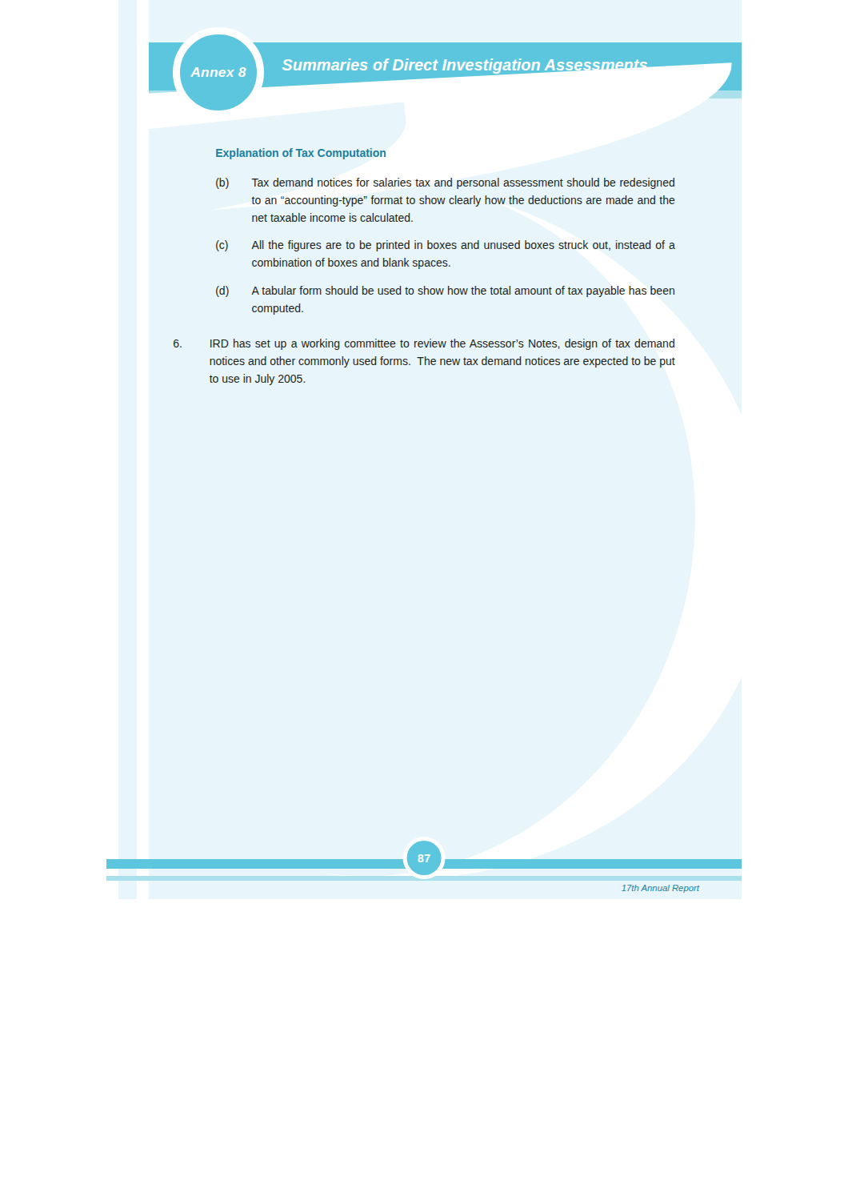Annex 8
Summaries of Direct Investigation Assessments
Explanation of Tax Computation
(b)
Tax demand notices for salaries tax and personal assessment should be redesigned to an “accounting-type” format to show clearly how the deductions are made and the net taxable income is calculated.
(c)
All the figures are to be printed in boxes and unused boxes struck out, instead of a combination of boxes and blank spaces.
(d)
A tabular form should be used to show how the total amount of tax payable has been computed.
6.
IRD has set up a working committee to review the Assessor’s Notes, design of tax demand notices and other commonly used forms. The new tax demand notices are expected to be put to use in July 2005.
87
17th Annual Report